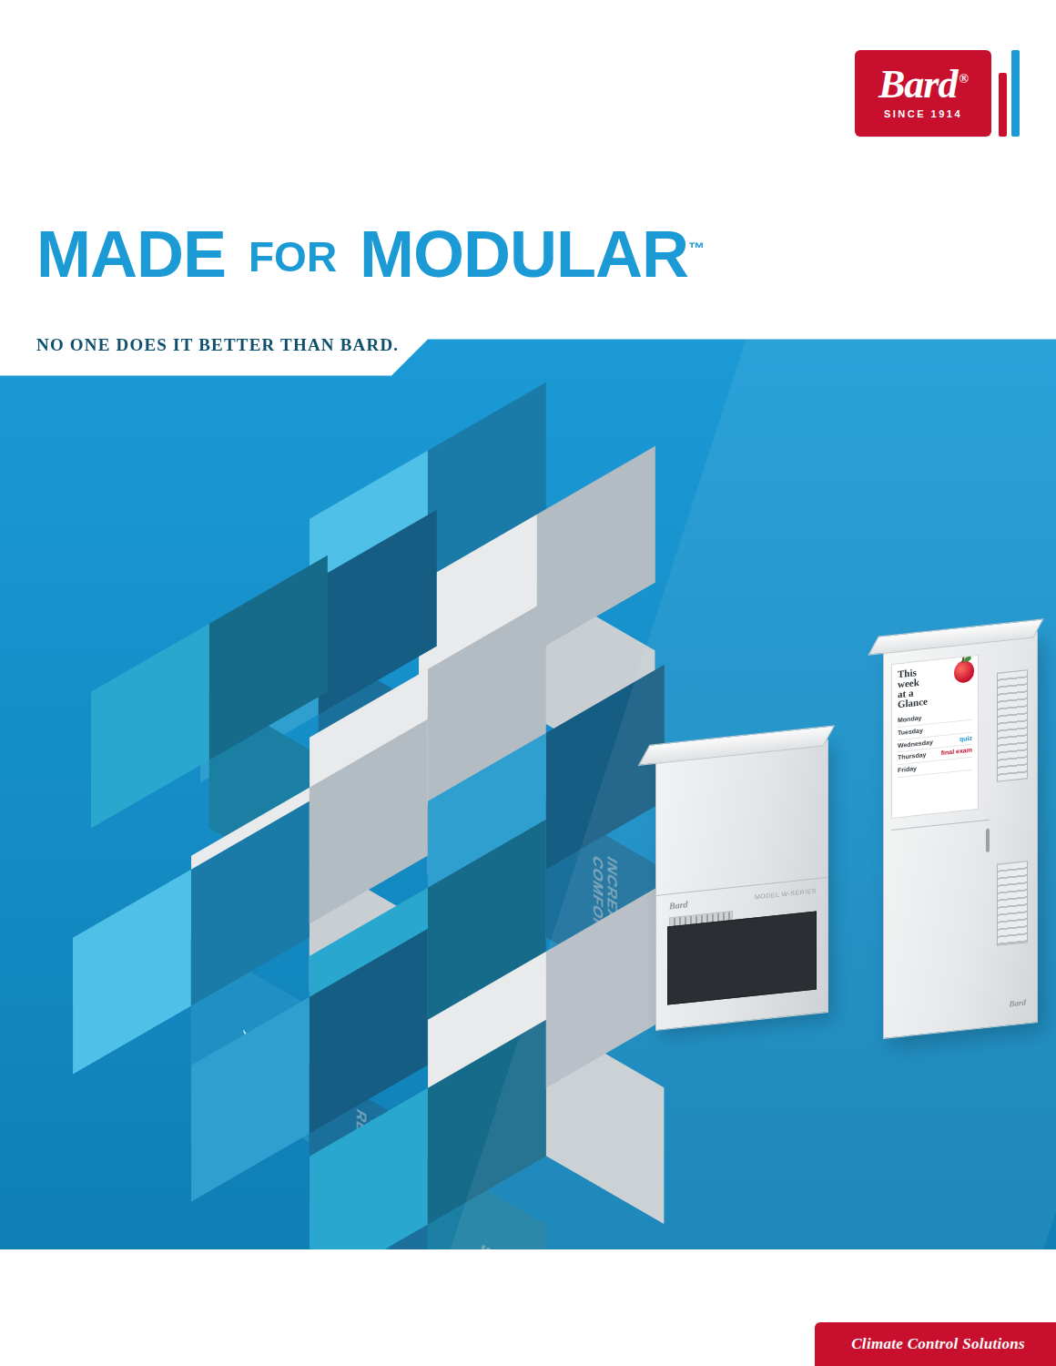Bard®
SINCE 1914
Made for Modular™
No one does it better than Bard.
❄
»
Increased
Comfort
»
☉
Increased
Reliability
$ $
This
week
at a
Glance
Monday
Tuesday
Wednesday quiz
Thursday final exam
Friday
Bard
Bard
MODEL W-SERIES
Climate Control Solutions